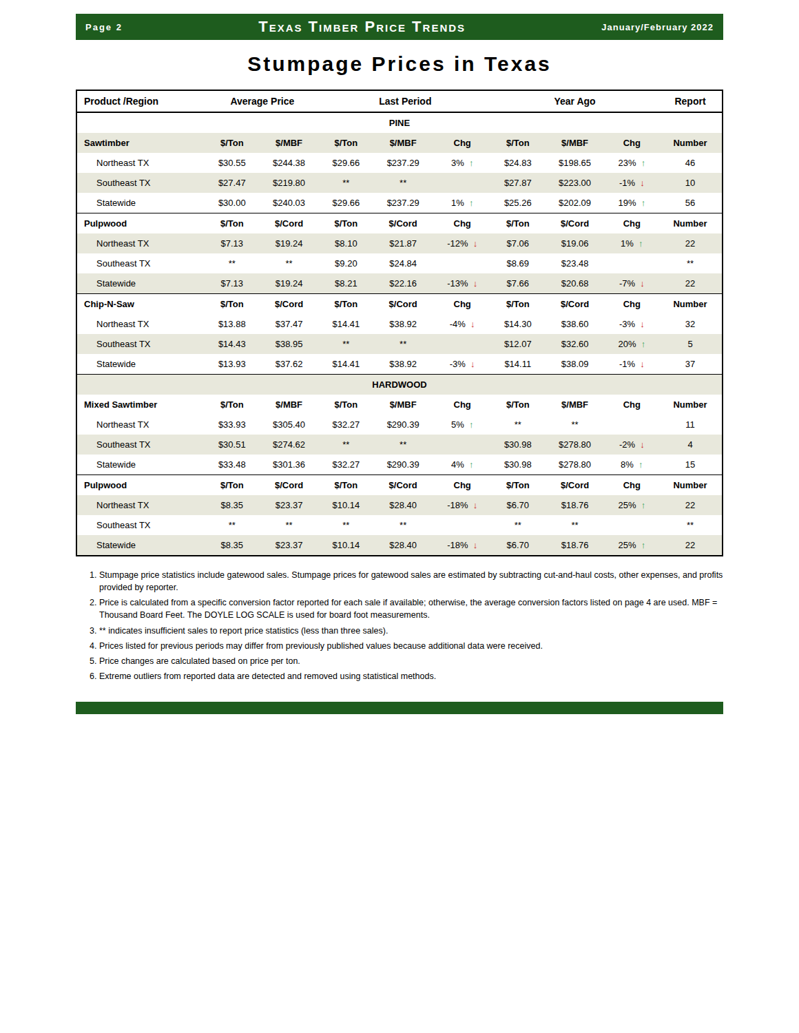Page 2
Texas Timber Price Trends
January/February 2022
Stumpage Prices in Texas
| Product /Region | Average Price | Last Period | Year Ago | Report |
| --- | --- | --- | --- | --- |
| PINE |
| Sawtimber | $/Ton | $/MBF | $/Ton | $/MBF | Chg | $/Ton | $/MBF | Chg | Number |
| Northeast TX | $30.55 | $244.38 | $29.66 | $237.29 | 3% ↑ | $24.83 | $198.65 | 23% ↑ | 46 |
| Southeast TX | $27.47 | $219.80 | ** | ** | | $27.87 | $223.00 | -1% ↓ | 10 |
| Statewide | $30.00 | $240.03 | $29.66 | $237.29 | 1% ↑ | $25.26 | $202.09 | 19% ↑ | 56 |
| Pulpwood | $/Ton | $/Cord | $/Ton | $/Cord | Chg | $/Ton | $/Cord | Chg | Number |
| Northeast TX | $7.13 | $19.24 | $8.10 | $21.87 | -12% ↓ | $7.06 | $19.06 | 1% ↑ | 22 |
| Southeast TX | ** | ** | $9.20 | $24.84 | | $8.69 | $23.48 | | ** |
| Statewide | $7.13 | $19.24 | $8.21 | $22.16 | -13% ↓ | $7.66 | $20.68 | -7% ↓ | 22 |
| Chip-N-Saw | $/Ton | $/Cord | $/Ton | $/Cord | Chg | $/Ton | $/Cord | Chg | Number |
| Northeast TX | $13.88 | $37.47 | $14.41 | $38.92 | -4% ↓ | $14.30 | $38.60 | -3% ↓ | 32 |
| Southeast TX | $14.43 | $38.95 | ** | ** | | $12.07 | $32.60 | 20% ↑ | 5 |
| Statewide | $13.93 | $37.62 | $14.41 | $38.92 | -3% ↓ | $14.11 | $38.09 | -1% ↓ | 37 |
| HARDWOOD |
| Mixed Sawtimber | $/Ton | $/MBF | $/Ton | $/MBF | Chg | $/Ton | $/MBF | Chg | Number |
| Northeast TX | $33.93 | $305.40 | $32.27 | $290.39 | 5% ↑ | ** | ** | | 11 |
| Southeast TX | $30.51 | $274.62 | ** | ** | | $30.98 | $278.80 | -2% ↓ | 4 |
| Statewide | $33.48 | $301.36 | $32.27 | $290.39 | 4% ↑ | $30.98 | $278.80 | 8% ↑ | 15 |
| Pulpwood | $/Ton | $/Cord | $/Ton | $/Cord | Chg | $/Ton | $/Cord | Chg | Number |
| Northeast TX | $8.35 | $23.37 | $10.14 | $28.40 | -18% ↓ | $6.70 | $18.76 | 25% ↑ | 22 |
| Southeast TX | ** | ** | ** | ** | | ** | ** | | ** |
| Statewide | $8.35 | $23.37 | $10.14 | $28.40 | -18% ↓ | $6.70 | $18.76 | 25% ↑ | 22 |
Stumpage price statistics include gatewood sales. Stumpage prices for gatewood sales are estimated by subtracting cut-and-haul costs, other expenses, and profits provided by reporter.
Price is calculated from a specific conversion factor reported for each sale if available; otherwise, the average conversion factors listed on page 4 are used. MBF = Thousand Board Feet. The DOYLE LOG SCALE is used for board foot measurements.
** indicates insufficient sales to report price statistics (less than three sales).
Prices listed for previous periods may differ from previously published values because additional data were received.
Price changes are calculated based on price per ton.
Extreme outliers from reported data are detected and removed using statistical methods.